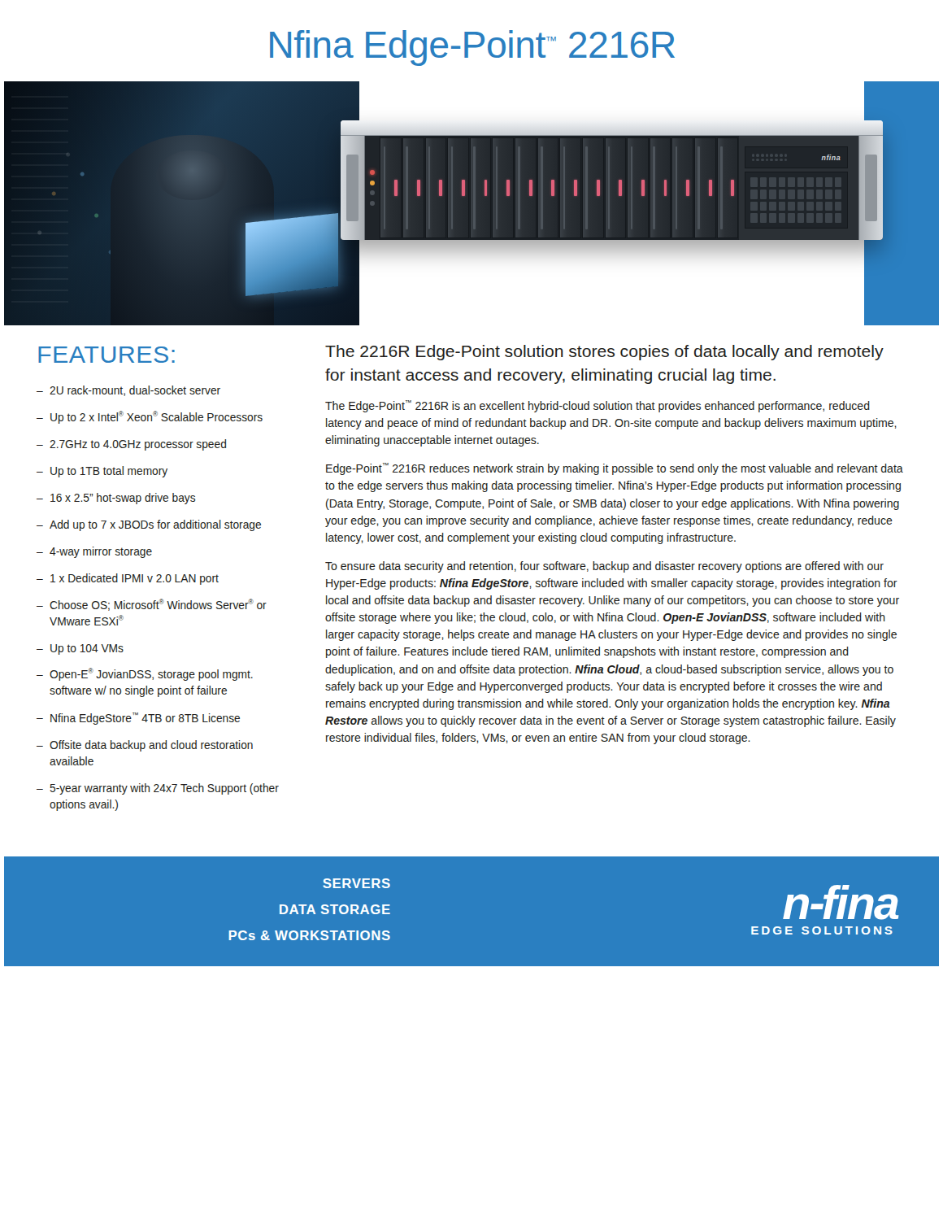Nfina Edge-Point™ 2216R
nfina
FEATURES:
2U rack-mount, dual-socket server
Up to 2 x Intel® Xeon® Scalable Processors
2.7GHz to 4.0GHz processor speed
Up to 1TB total memory
16 x 2.5” hot-swap drive bays
Add up to 7 x JBODs for additional storage
4-way mirror storage
1 x Dedicated IPMI v 2.0 LAN port
Choose OS; Microsoft® Windows Server® or VMware ESXi®
Up to 104 VMs
Open-E® JovianDSS, storage pool mgmt. software w/ no single point of failure
Nfina EdgeStore™ 4TB or 8TB License
Offsite data backup and cloud restoration available
5-year warranty with 24x7 Tech Support (other options avail.)
The 2216R Edge-Point solution stores copies of data locally and remotely for instant access and recovery, eliminating crucial lag time.
The Edge-Point™ 2216R is an excellent hybrid-cloud solution that provides enhanced performance, reduced latency and peace of mind of redundant backup and DR. On-site compute and backup delivers maximum uptime, eliminating unacceptable internet outages.
Edge-Point™ 2216R reduces network strain by making it possible to send only the most valuable and relevant data to the edge servers thus making data processing timelier. Nfina’s Hyper-Edge products put information processing (Data Entry, Storage, Compute, Point of Sale, or SMB data) closer to your edge applications. With Nfina powering your edge, you can improve security and compliance, achieve faster response times, create redundancy, reduce latency, lower cost, and complement your existing cloud computing infrastructure.
To ensure data security and retention, four software, backup and disaster recovery options are offered with our Hyper-Edge products: Nfina EdgeStore, software included with smaller capacity storage, provides integration for local and offsite data backup and disaster recovery. Unlike many of our competitors, you can choose to store your offsite storage where you like; the cloud, colo, or with Nfina Cloud. Open-E JovianDSS, software included with larger capacity storage, helps create and manage HA clusters on your Hyper-Edge device and provides no single point of failure. Features include tiered RAM, unlimited snapshots with instant restore, compression and deduplication, and on and offsite data protection. Nfina Cloud, a cloud-based subscription service, allows you to safely back up your Edge and Hyperconverged products. Your data is encrypted before it crosses the wire and remains encrypted during transmission and while stored. Only your organization holds the encryption key. Nfina Restore allows you to quickly recover data in the event of a Server or Storage system catastrophic failure. Easily restore individual files, folders, VMs, or even an entire SAN from your cloud storage.
SERVERS
DATA STORAGE
PCs & WORKSTATIONS
n-fina
EDGE SOLUTIONS